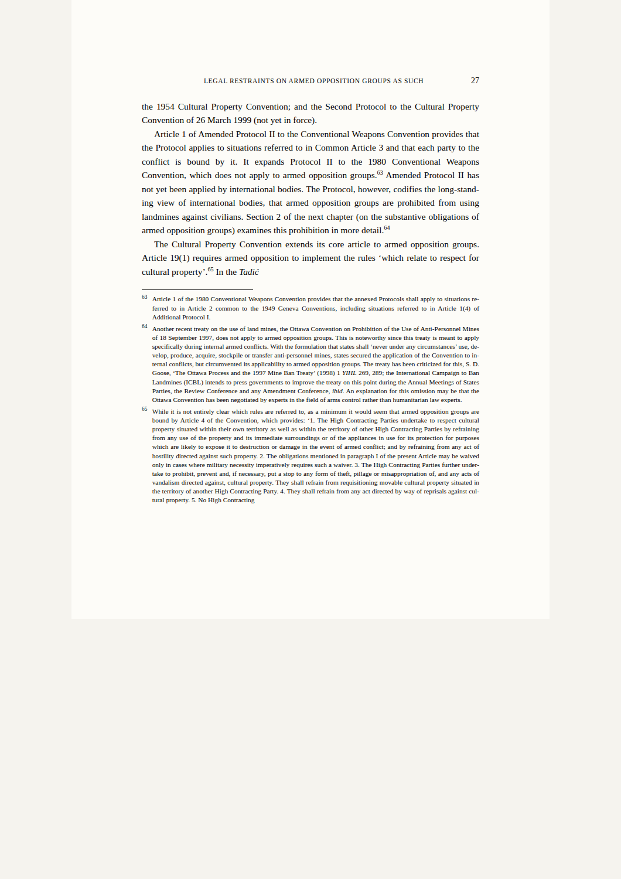legal restraints on armed opposition groups as such 27
the 1954 Cultural Property Convention; and the Second Protocol to the Cultural Property Convention of 26 March 1999 (not yet in force).
Article 1 of Amended Protocol II to the Conventional Weapons Convention provides that the Protocol applies to situations referred to in Common Article 3 and that each party to the conflict is bound by it. It expands Protocol II to the 1980 Conventional Weapons Convention, which does not apply to armed opposition groups.63 Amended Protocol II has not yet been applied by international bodies. The Protocol, however, codifies the long-standing view of international bodies, that armed opposition groups are prohibited from using landmines against civilians. Section 2 of the next chapter (on the substantive obligations of armed opposition groups) examines this prohibition in more detail.64
The Cultural Property Convention extends its core article to armed opposition groups. Article 19(1) requires armed opposition to implement the rules ‘which relate to respect for cultural property’.65 In the Tadić
63 Article 1 of the 1980 Conventional Weapons Convention provides that the annexed Protocols shall apply to situations referred to in Article 2 common to the 1949 Geneva Conventions, including situations referred to in Article 1(4) of Additional Protocol I.
64 Another recent treaty on the use of land mines, the Ottawa Convention on Prohibition of the Use of Anti-Personnel Mines of 18 September 1997, does not apply to armed opposition groups. This is noteworthy since this treaty is meant to apply specifically during internal armed conflicts. With the formulation that states shall ‘never under any circumstances’ use, develop, produce, acquire, stockpile or transfer anti-personnel mines, states secured the application of the Convention to internal conflicts, but circumvented its applicability to armed opposition groups. The treaty has been criticized for this, S. D. Goose, ‘The Ottawa Process and the 1997 Mine Ban Treaty’ (1998) 1 YIHL 269, 289; the International Campaign to Ban Landmines (ICBL) intends to press governments to improve the treaty on this point during the Annual Meetings of States Parties, the Review Conference and any Amendment Conference, ibid. An explanation for this omission may be that the Ottawa Convention has been negotiated by experts in the field of arms control rather than humanitarian law experts.
65 While it is not entirely clear which rules are referred to, as a minimum it would seem that armed opposition groups are bound by Article 4 of the Convention, which provides: ‘1. The High Contracting Parties undertake to respect cultural property situated within their own territory as well as within the territory of other High Contracting Parties by refraining from any use of the property and its immediate surroundings or of the appliances in use for its protection for purposes which are likely to expose it to destruction or damage in the event of armed conflict; and by refraining from any act of hostility directed against such property. 2. The obligations mentioned in paragraph I of the present Article may be waived only in cases where military necessity imperatively requires such a waiver. 3. The High Contracting Parties further undertake to prohibit, prevent and, if necessary, put a stop to any form of theft, pillage or misappropriation of, and any acts of vandalism directed against, cultural property. They shall refrain from requisitioning movable cultural property situated in the territory of another High Contracting Party. 4. They shall refrain from any act directed by way of reprisals against cultural property. 5. No High Contracting